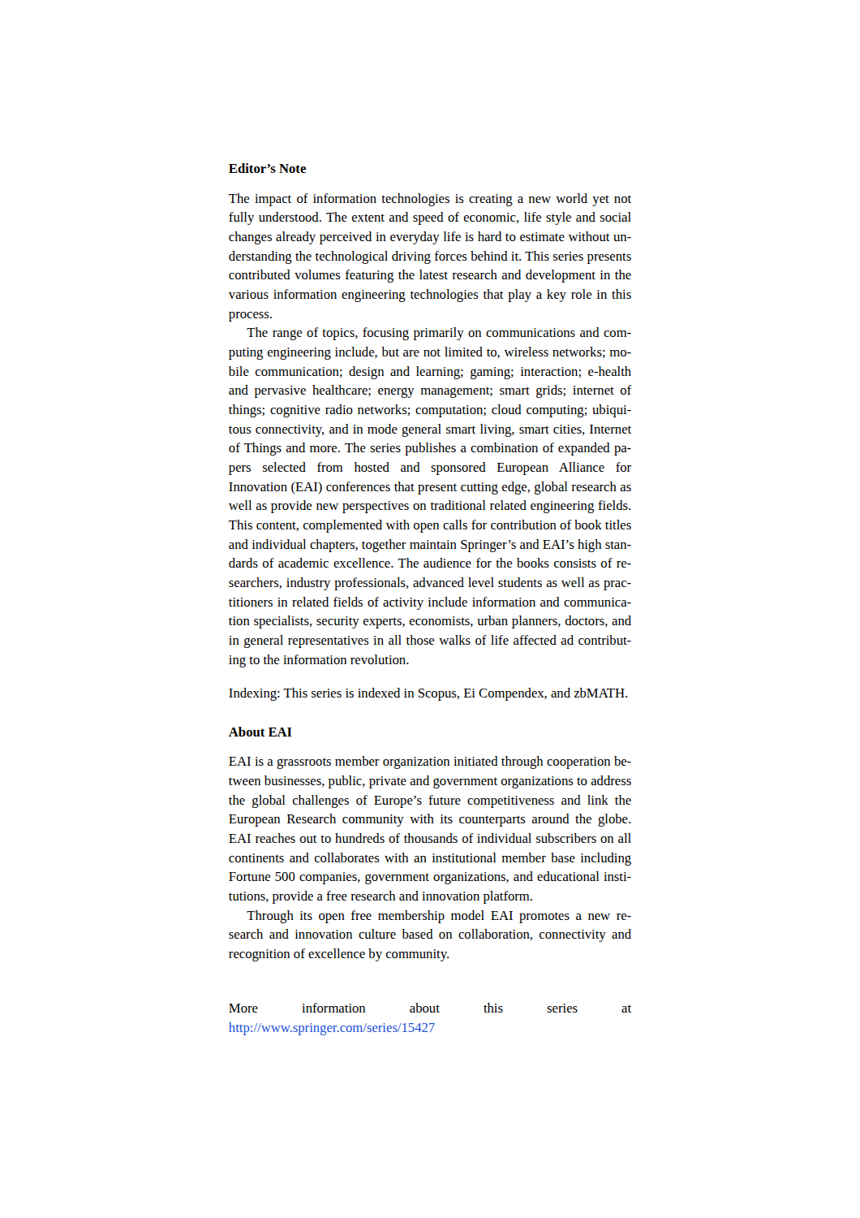Editor’s Note
The impact of information technologies is creating a new world yet not fully understood. The extent and speed of economic, life style and social changes already perceived in everyday life is hard to estimate without understanding the technological driving forces behind it. This series presents contributed volumes featuring the latest research and development in the various information engineering technologies that play a key role in this process.
The range of topics, focusing primarily on communications and computing engineering include, but are not limited to, wireless networks; mobile communication; design and learning; gaming; interaction; e-health and pervasive healthcare; energy management; smart grids; internet of things; cognitive radio networks; computation; cloud computing; ubiquitous connectivity, and in mode general smart living, smart cities, Internet of Things and more. The series publishes a combination of expanded papers selected from hosted and sponsored European Alliance for Innovation (EAI) conferences that present cutting edge, global research as well as provide new perspectives on traditional related engineering fields. This content, complemented with open calls for contribution of book titles and individual chapters, together maintain Springer’s and EAI’s high standards of academic excellence. The audience for the books consists of researchers, industry professionals, advanced level students as well as practitioners in related fields of activity include information and communication specialists, security experts, economists, urban planners, doctors, and in general representatives in all those walks of life affected ad contributing to the information revolution.
Indexing: This series is indexed in Scopus, Ei Compendex, and zbMATH.
About EAI
EAI is a grassroots member organization initiated through cooperation between businesses, public, private and government organizations to address the global challenges of Europe’s future competitiveness and link the European Research community with its counterparts around the globe. EAI reaches out to hundreds of thousands of individual subscribers on all continents and collaborates with an institutional member base including Fortune 500 companies, government organizations, and educational institutions, provide a free research and innovation platform.
Through its open free membership model EAI promotes a new research and innovation culture based on collaboration, connectivity and recognition of excellence by community.
More information about this series at http://www.springer.com/series/15427